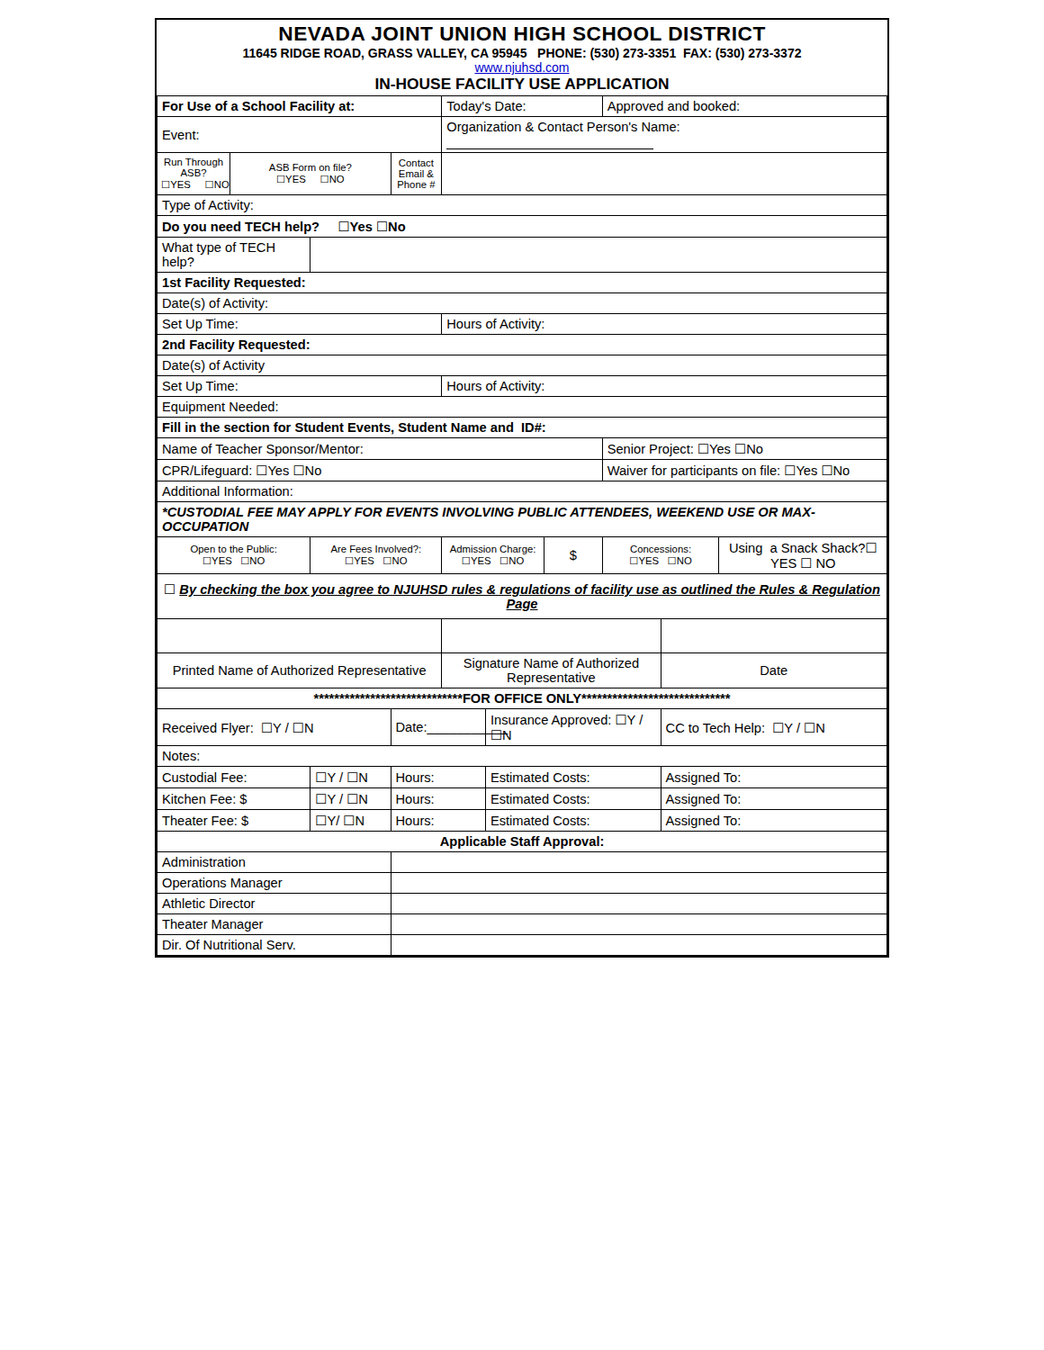| NEVADA JOINT UNION HIGH SCHOOL DISTRICT 11645 RIDGE ROAD, GRASS VALLEY, CA 95945 PHONE: (530) 273-3351 FAX: (530) 273-3372 www.njuhsd.com IN-HOUSE FACILITY USE APPLICATION |
| For Use of a School Facility at: | Today's Date: | Approved and booked: |
| Event: | Organization & Contact Person's Name: |
| Run Through ASB? ☐ YES ☐ NO | ASB Form on file? ☐ YES ☐ NO | Contact Email & Phone # | |
| Type of Activity: |
| Do you need TECH help? ☐ Yes ☐ No |
| What type of TECH help? | |
| 1st Facility Requested: |
| Date(s) of Activity: |
| Set Up Time: | Hours of Activity: |
| 2nd Facility Requested: |
| Date(s) of Activity |
| Set Up Time: | Hours of Activity: |
| Equipment Needed: |
| Fill in the section for Student Events, Student Name and ID#: |
| Name of Teacher Sponsor/Mentor: | Senior Project: ☐ Yes ☐ No |
| CPR/Lifeguard: ☐ Yes ☐ No | Waiver for participants on file: ☐ Yes ☐ No |
| Additional Information: |
| *CUSTODIAL FEE MAY APPLY FOR EVENTS INVOLVING PUBLIC ATTENDEES, WEEKEND USE OR MAX-OCCUPATION |
| Open to the Public: ☐ YES ☐ NO | Are Fees Involved?: ☐ YES ☐ NO | Admission Charge: ☐ YES ☐ NO | $ | Concessions: ☐ YES ☐ NO | Using a Snack Shack? ☐ YES ☐ NO |
| ☐ By checking the box you agree to NJUHSD rules & regulations of facility use as outlined the Rules & Regulation Page |
| Printed Name of Authorized Representative | Signature Name of Authorized Representative | Date |
| *****************************FOR OFFICE ONLY***************************** |
| Received Flyer: ☐ Y / ☐ N | Date:___________ | Insurance Approved: ☐ Y / ☐ N | CC to Tech Help: ☐ Y / ☐ N |
| Notes: |
| Custodial Fee: | ☐ Y / ☐ N | Hours: | Estimated Costs: | Assigned To: |
| Kitchen Fee: $ | ☐ Y / ☐ N | Hours: | Estimated Costs: | Assigned To: |
| Theater Fee: $ | ☐ Y/ ☐ N | Hours: | Estimated Costs: | Assigned To: |
| Applicable Staff Approval: |
| Administration | |
| Operations Manager | |
| Athletic Director | |
| Theater Manager | |
| Dir. Of Nutritional Serv. | |